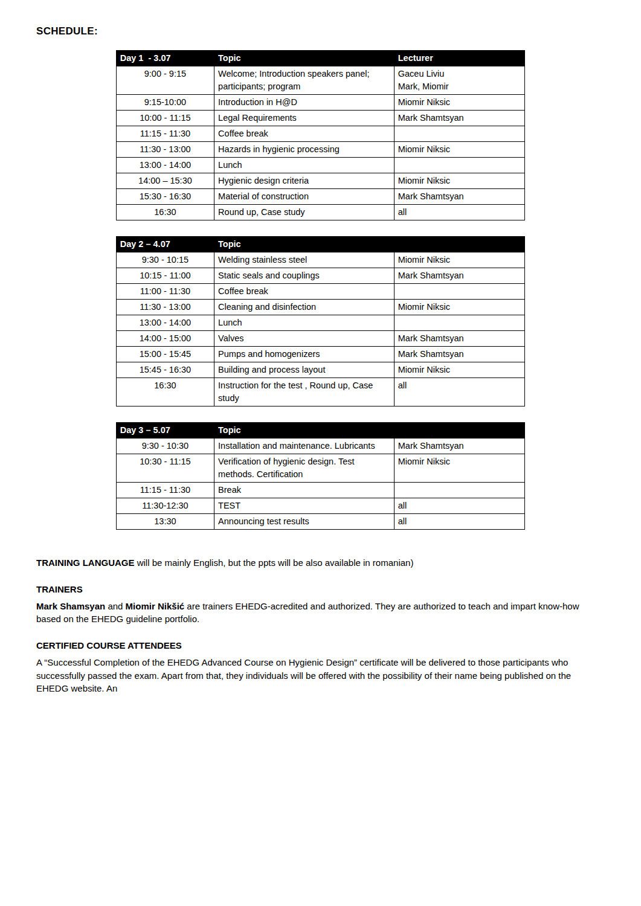SCHEDULE:
| Day 1 - 3.07 | Topic | Lecturer |
| --- | --- | --- |
| 9:00 - 9:15 | Welcome; Introduction speakers panel; participants; program | Gaceu Liviu Mark, Miomir |
| 9:15-10:00 | Introduction in H@D | Miomir Niksic |
| 10:00 - 11:15 | Legal Requirements | Mark Shamtsyan |
| 11:15 - 11:30 | Coffee break | |
| 11:30 - 13:00 | Hazards in hygienic processing | Miomir Niksic |
| 13:00 - 14:00 | Lunch | |
| 14:00 – 15:30 | Hygienic design criteria | Miomir Niksic |
| 15:30 - 16:30 | Material of construction | Mark Shamtsyan |
| 16:30 | Round up, Case study | all |
| Day 2 – 4.07 | Topic | |
| --- | --- | --- |
| 9:30 - 10:15 | Welding stainless steel | Miomir Niksic |
| 10:15 - 11:00 | Static seals and couplings | Mark Shamtsyan |
| 11:00 - 11:30 | Coffee break | |
| 11:30 - 13:00 | Cleaning and disinfection | Miomir Niksic |
| 13:00 - 14:00 | Lunch | |
| 14:00 - 15:00 | Valves | Mark Shamtsyan |
| 15:00 - 15:45 | Pumps and homogenizers | Mark Shamtsyan |
| 15:45 - 16:30 | Building and process layout | Miomir Niksic |
| 16:30 | Instruction for the test , Round up, Case study | all |
| Day 3 – 5.07 | Topic | |
| --- | --- | --- |
| 9:30 - 10:30 | Installation and maintenance. Lubricants | Mark Shamtsyan |
| 10:30 - 11:15 | Verification of hygienic design. Test methods. Certification | Miomir Niksic |
| 11:15 - 11:30 | Break | |
| 11:30-12:30 | TEST | all |
| 13:30 | Announcing test results | all |
TRAINING LANGUAGE will be mainly English, but the ppts will be also available in romanian)
TRAINERS
Mark Shamsyan and Miomir Nikšić are trainers EHEDG-acredited and authorized. They are authorized to teach and impart know-how based on the EHEDG guideline portfolio.
CERTIFIED COURSE ATTENDEES
A “Successful Completion of the EHEDG Advanced Course on Hygienic Design” certificate will be delivered to those participants who successfully passed the exam. Apart from that, they individuals will be offered with the possibility of their name being published on the EHEDG website. An